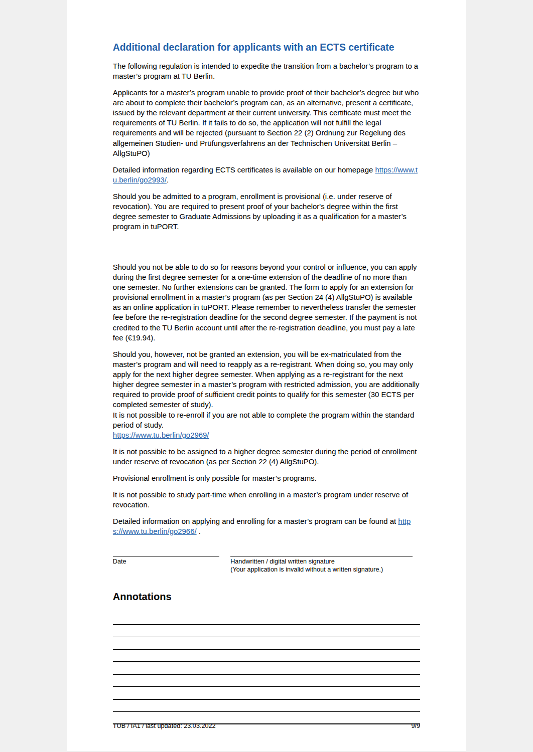Additional declaration for applicants with an ECTS certificate
The following regulation is intended to expedite the transition from a bachelor’s program to a master’s program at TU Berlin.
Applicants for a master’s program unable to provide proof of their bachelor’s degree but who are about to complete their bachelor’s program can, as an alternative, present a certificate, issued by the relevant department at their current university. This certificate must meet the requirements of TU Berlin. If it fails to do so, the application will not fulfill the legal requirements and will be rejected (pursuant to Section 22 (2) Ordnung zur Regelung des allgemeinen Studien- und Prüfungsverfahrens an der Technischen Universität Berlin – AllgStuPO)
Detailed information regarding ECTS certificates is available on our homepage https://www.tu.berlin/go2993/.
Should you be admitted to a program, enrollment is provisional (i.e. under reserve of revocation). You are required to present proof of your bachelor's degree within the first degree semester to Graduate Admissions by uploading it as a qualification for a master’s program in tuPORT.
Should you not be able to do so for reasons beyond your control or influence, you can apply during the first degree semester for a one-time extension of the deadline of no more than one semester. No further extensions can be granted. The form to apply for an extension for provisional enrollment in a master’s program (as per Section 24 (4) AllgStuPO) is available as an online application in tuPORT. Please remember to nevertheless transfer the semester fee before the re-registration deadline for the second degree semester. If the payment is not credited to the TU Berlin account until after the re-registration deadline, you must pay a late fee (€19.94).
Should you, however, not be granted an extension, you will be ex-matriculated from the master’s program and will need to reapply as a re-registrant. When doing so, you may only apply for the next higher degree semester. When applying as a re-registrant for the next higher degree semester in a master’s program with restricted admission, you are additionally required to provide proof of sufficient credit points to qualify for this semester (30 ECTS per completed semester of study).
It is not possible to re-enroll if you are not able to complete the program within the standard period of study.
https://www.tu.berlin/go2969/
It is not possible to be assigned to a higher degree semester during the period of enrollment under reserve of revocation (as per Section 22 (4) AllgStuPO).
Provisional enrollment is only possible for master’s programs.
It is not possible to study part-time when enrolling in a master’s program under reserve of revocation.
Detailed information on applying and enrolling for a master’s program can be found at https://www.tu.berlin/go2966/ .
Date
Handwritten / digital written signature
(Your application is invalid without a written signature.)
Annotations
TUB / IA1 / last updated: 23.03.2022 9/9